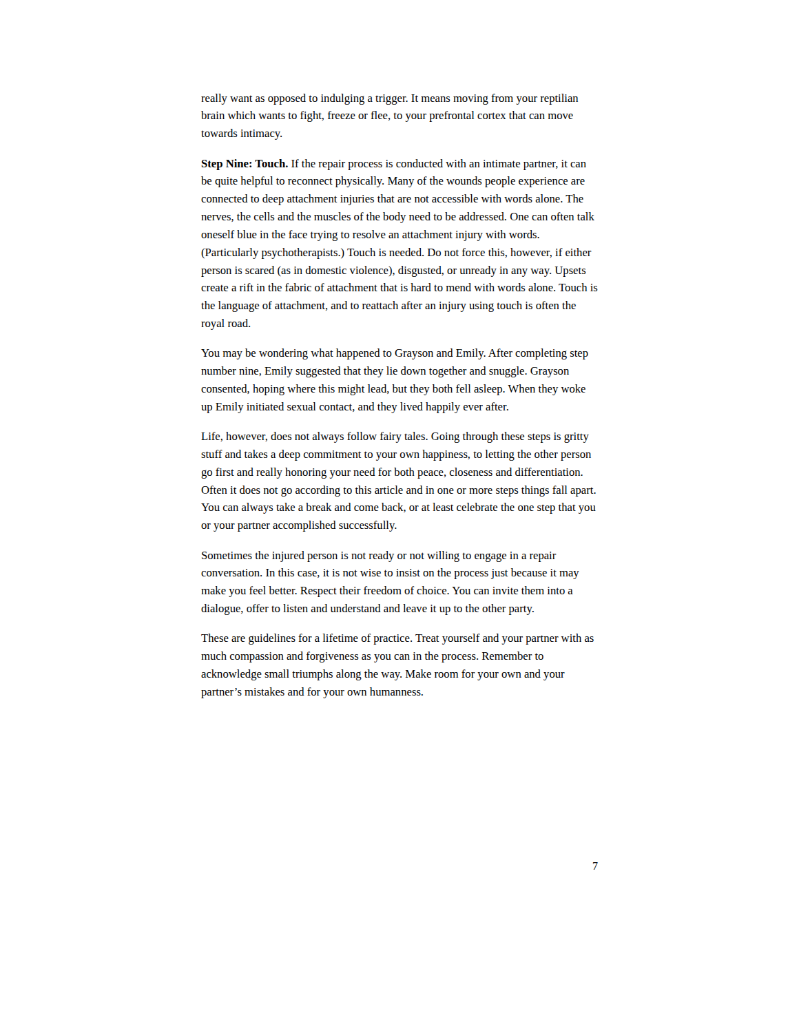really want as opposed to indulging a trigger. It means moving from your reptilian brain which wants to fight, freeze or flee, to your prefrontal cortex that can move towards intimacy.
Step Nine: Touch. If the repair process is conducted with an intimate partner, it can be quite helpful to reconnect physically. Many of the wounds people experience are connected to deep attachment injuries that are not accessible with words alone. The nerves, the cells and the muscles of the body need to be addressed. One can often talk oneself blue in the face trying to resolve an attachment injury with words. (Particularly psychotherapists.) Touch is needed. Do not force this, however, if either person is scared (as in domestic violence), disgusted, or unready in any way. Upsets create a rift in the fabric of attachment that is hard to mend with words alone. Touch is the language of attachment, and to reattach after an injury using touch is often the royal road.
You may be wondering what happened to Grayson and Emily. After completing step number nine, Emily suggested that they lie down together and snuggle. Grayson consented, hoping where this might lead, but they both fell asleep. When they woke up Emily initiated sexual contact, and they lived happily ever after.
Life, however, does not always follow fairy tales. Going through these steps is gritty stuff and takes a deep commitment to your own happiness, to letting the other person go first and really honoring your need for both peace, closeness and differentiation. Often it does not go according to this article and in one or more steps things fall apart. You can always take a break and come back, or at least celebrate the one step that you or your partner accomplished successfully.
Sometimes the injured person is not ready or not willing to engage in a repair conversation. In this case, it is not wise to insist on the process just because it may make you feel better. Respect their freedom of choice. You can invite them into a dialogue, offer to listen and understand and leave it up to the other party.
These are guidelines for a lifetime of practice. Treat yourself and your partner with as much compassion and forgiveness as you can in the process. Remember to acknowledge small triumphs along the way. Make room for your own and your partner’s mistakes and for your own humanness.
7